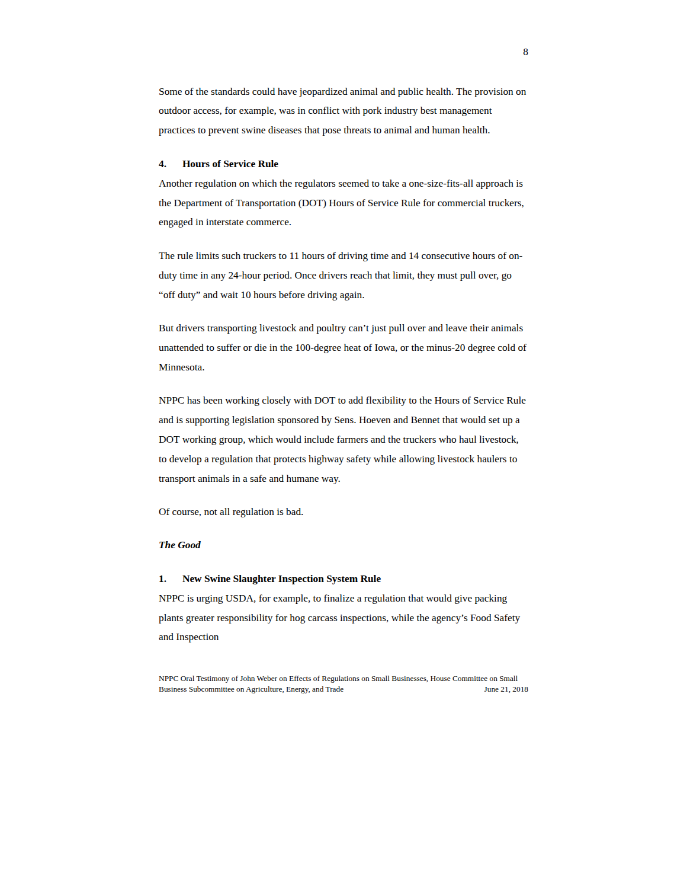8
Some of the standards could have jeopardized animal and public health. The provision on outdoor access, for example, was in conflict with pork industry best management practices to prevent swine diseases that pose threats to animal and human health.
4.
Hours of Service Rule
Another regulation on which the regulators seemed to take a one-size-fits-all approach is the Department of Transportation (DOT) Hours of Service Rule for commercial truckers, engaged in interstate commerce.
The rule limits such truckers to 11 hours of driving time and 14 consecutive hours of on-duty time in any 24-hour period. Once drivers reach that limit, they must pull over, go “off duty” and wait 10 hours before driving again.
But drivers transporting livestock and poultry can’t just pull over and leave their animals unattended to suffer or die in the 100-degree heat of Iowa, or the minus-20 degree cold of Minnesota.
NPPC has been working closely with DOT to add flexibility to the Hours of Service Rule and is supporting legislation sponsored by Sens. Hoeven and Bennet that would set up a DOT working group, which would include farmers and the truckers who haul livestock, to develop a regulation that protects highway safety while allowing livestock haulers to transport animals in a safe and humane way.
Of course, not all regulation is bad.
The Good
1.
New Swine Slaughter Inspection System Rule
NPPC is urging USDA, for example, to finalize a regulation that would give packing plants greater responsibility for hog carcass inspections, while the agency’s Food Safety and Inspection
NPPC Oral Testimony of John Weber on Effects of Regulations on Small Businesses, House Committee on Small
Business Subcommittee on Agriculture, Energy, and Trade June 21, 2018